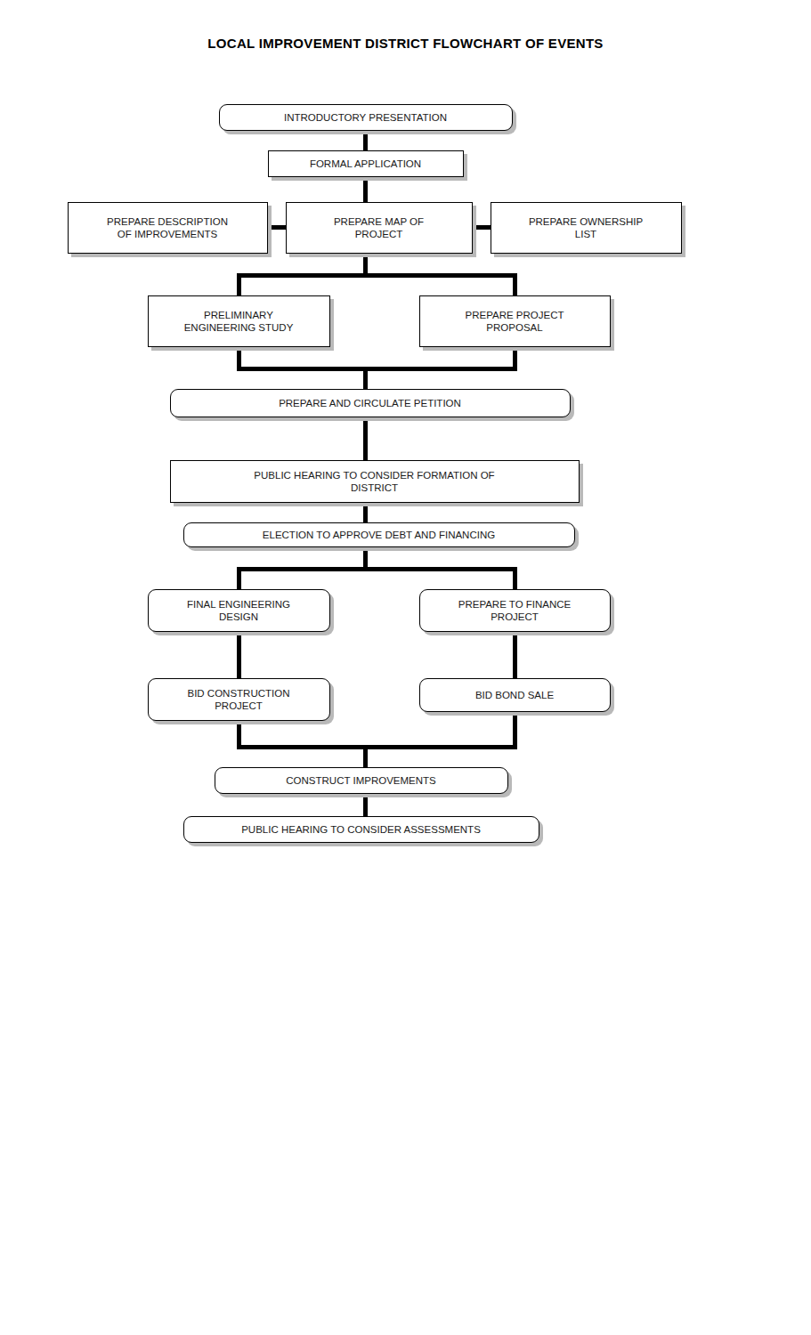LOCAL IMPROVEMENT DISTRICT FLOWCHART OF EVENTS
INTRODUCTORY PRESENTATION
FORMAL APPLICATION
PREPARE DESCRIPTION
OF IMPROVEMENTS
PREPARE MAP OF
PROJECT
PREPARE OWNERSHIP
LIST
PRELIMINARY
ENGINEERING STUDY
PREPARE PROJECT
PROPOSAL
PREPARE AND CIRCULATE PETITION
PUBLIC HEARING TO CONSIDER FORMATION OF
DISTRICT
ELECTION TO APPROVE DEBT AND FINANCING
FINAL ENGINEERING
DESIGN
PREPARE TO FINANCE
PROJECT
BID CONSTRUCTION
PROJECT
BID BOND SALE
CONSTRUCT IMPROVEMENTS
PUBLIC HEARING TO CONSIDER ASSESSMENTS